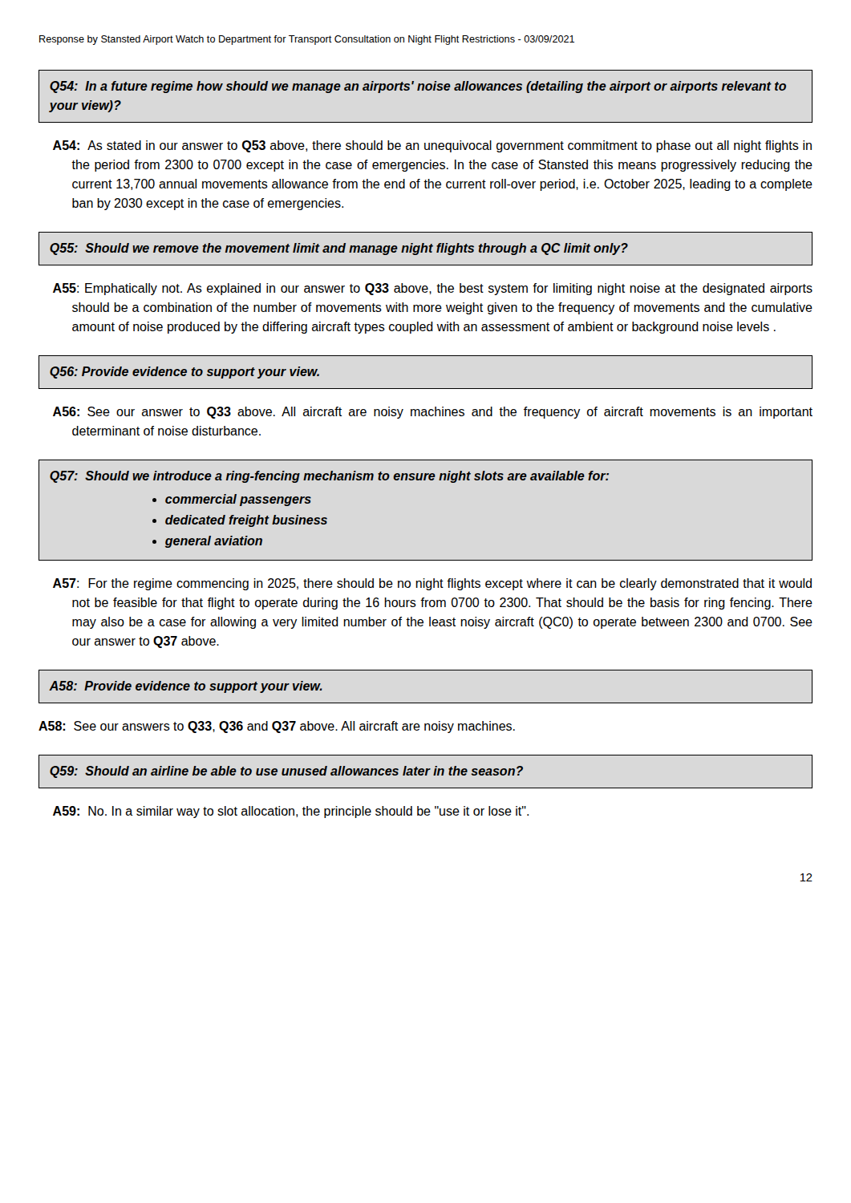Response by Stansted Airport Watch to Department for Transport Consultation on Night Flight Restrictions - 03/09/2021
Q54: In a future regime how should we manage an airports' noise allowances (detailing the airport or airports relevant to your view)?
A54: As stated in our answer to Q53 above, there should be an unequivocal government commitment to phase out all night flights in the period from 2300 to 0700 except in the case of emergencies. In the case of Stansted this means progressively reducing the current 13,700 annual movements allowance from the end of the current roll-over period, i.e. October 2025, leading to a complete ban by 2030 except in the case of emergencies.
Q55: Should we remove the movement limit and manage night flights through a QC limit only?
A55: Emphatically not. As explained in our answer to Q33 above, the best system for limiting night noise at the designated airports should be a combination of the number of movements with more weight given to the frequency of movements and the cumulative amount of noise produced by the differing aircraft types coupled with an assessment of ambient or background noise levels .
Q56: Provide evidence to support your view.
A56: See our answer to Q33 above. All aircraft are noisy machines and the frequency of aircraft movements is an important determinant of noise disturbance.
Q57: Should we introduce a ring-fencing mechanism to ensure night slots are available for:
commercial passengers
dedicated freight business
general aviation
A57: For the regime commencing in 2025, there should be no night flights except where it can be clearly demonstrated that it would not be feasible for that flight to operate during the 16 hours from 0700 to 2300. That should be the basis for ring fencing. There may also be a case for allowing a very limited number of the least noisy aircraft (QC0) to operate between 2300 and 0700. See our answer to Q37 above.
A58: Provide evidence to support your view.
A58: See our answers to Q33, Q36 and Q37 above. All aircraft are noisy machines.
Q59: Should an airline be able to use unused allowances later in the season?
A59: No. In a similar way to slot allocation, the principle should be "use it or lose it".
12